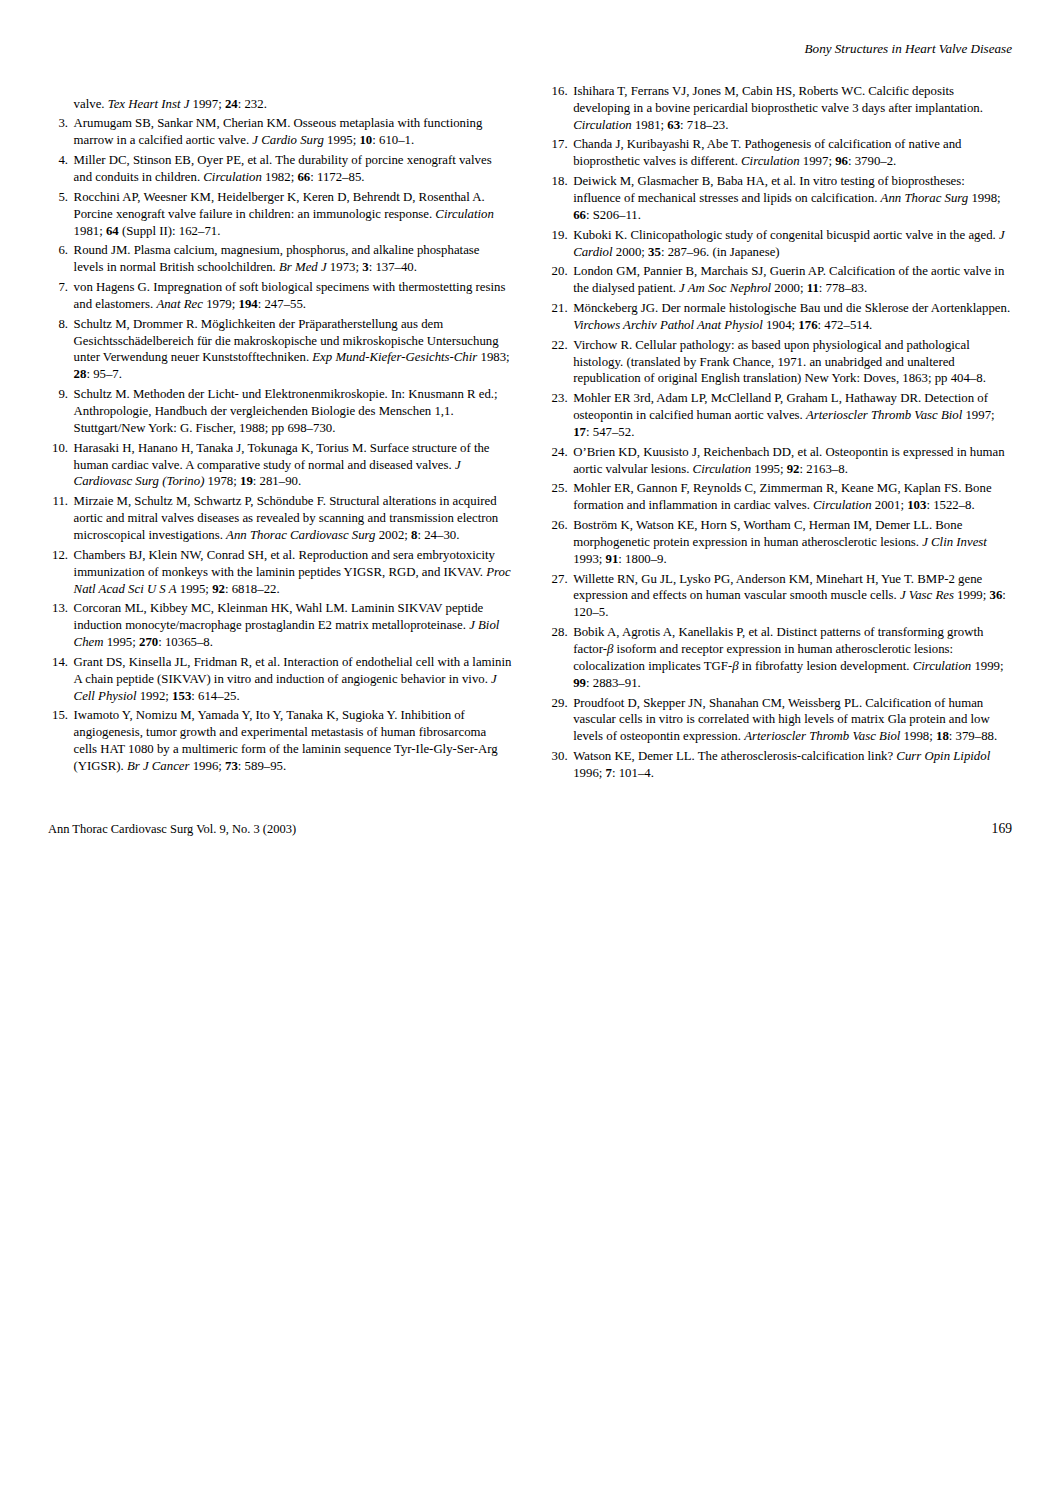Bony Structures in Heart Valve Disease
valve. Tex Heart Inst J 1997; 24: 232.
3. Arumugam SB, Sankar NM, Cherian KM. Osseous metaplasia with functioning marrow in a calcified aortic valve. J Cardio Surg 1995; 10: 610–1.
4. Miller DC, Stinson EB, Oyer PE, et al. The durability of porcine xenograft valves and conduits in children. Circulation 1982; 66: 1172–85.
5. Rocchini AP, Weesner KM, Heidelberger K, Keren D, Behrendt D, Rosenthal A. Porcine xenograft valve failure in children: an immunologic response. Circulation 1981; 64 (Suppl II): 162–71.
6. Round JM. Plasma calcium, magnesium, phosphorus, and alkaline phosphatase levels in normal British schoolchildren. Br Med J 1973; 3: 137–40.
7. von Hagens G. Impregnation of soft biological specimens with thermostetting resins and elastomers. Anat Rec 1979; 194: 247–55.
8. Schultz M, Drommer R. Möglichkeiten der Präparatherstellung aus dem Gesichtsschädelbereich für die makroskopische und mikroskopische Untersuchung unter Verwendung neuer Kunststofftechniken. Exp Mund-Kiefer-Gesichts-Chir 1983; 28: 95–7.
9. Schultz M. Methoden der Licht- und Elektronenmikroskopie. In: Knusmann R ed.; Anthropologie, Handbuch der vergleichenden Biologie des Menschen 1,1. Stuttgart/New York: G. Fischer, 1988; pp 698–730.
10. Harasaki H, Hanano H, Tanaka J, Tokunaga K, Torius M. Surface structure of the human cardiac valve. A comparative study of normal and diseased valves. J Cardiovasc Surg (Torino) 1978; 19: 281–90.
11. Mirzaie M, Schultz M, Schwartz P, Schöndube F. Structural alterations in acquired aortic and mitral valves diseases as revealed by scanning and transmission electron microscopical investigations. Ann Thorac Cardiovasc Surg 2002; 8: 24–30.
12. Chambers BJ, Klein NW, Conrad SH, et al. Reproduction and sera embryotoxicity immunization of monkeys with the laminin peptides YIGSR, RGD, and IKVAV. Proc Natl Acad Sci U S A 1995; 92: 6818–22.
13. Corcoran ML, Kibbey MC, Kleinman HK, Wahl LM. Laminin SIKVAV peptide induction monocyte/macrophage prostaglandin E2 matrix metalloproteinase. J Biol Chem 1995; 270: 10365–8.
14. Grant DS, Kinsella JL, Fridman R, et al. Interaction of endothelial cell with a laminin A chain peptide (SIKVAV) in vitro and induction of angiogenic behavior in vivo. J Cell Physiol 1992; 153: 614–25.
15. Iwamoto Y, Nomizu M, Yamada Y, Ito Y, Tanaka K, Sugioka Y. Inhibition of angiogenesis, tumor growth and experimental metastasis of human fibrosarcoma cells HAT 1080 by a multimeric form of the laminin sequence Tyr-Ile-Gly-Ser-Arg (YIGSR). Br J Cancer 1996; 73: 589–95.
16. Ishihara T, Ferrans VJ, Jones M, Cabin HS, Roberts WC. Calcific deposits developing in a bovine pericardial bioprosthetic valve 3 days after implantation. Circulation 1981; 63: 718–23.
17. Chanda J, Kuribayashi R, Abe T. Pathogenesis of calcification of native and bioprosthetic valves is different. Circulation 1997; 96: 3790–2.
18. Deiwick M, Glasmacher B, Baba HA, et al. In vitro testing of bioprostheses: influence of mechanical stresses and lipids on calcification. Ann Thorac Surg 1998; 66: S206–11.
19. Kuboki K. Clinicopathologic study of congenital bicuspid aortic valve in the aged. J Cardiol 2000; 35: 287–96. (in Japanese)
20. London GM, Pannier B, Marchais SJ, Guerin AP. Calcification of the aortic valve in the dialysed patient. J Am Soc Nephrol 2000; 11: 778–83.
21. Mönckeberg JG. Der normale histologische Bau und die Sklerose der Aortenklappen. Virchows Archiv Pathol Anat Physiol 1904; 176: 472–514.
22. Virchow R. Cellular pathology: as based upon physiological and pathological histology. (translated by Frank Chance, 1971. an unabridged and unaltered republication of original English translation) New York: Doves, 1863; pp 404–8.
23. Mohler ER 3rd, Adam LP, McClelland P, Graham L, Hathaway DR. Detection of osteopontin in calcified human aortic valves. Arterioscler Thromb Vasc Biol 1997; 17: 547–52.
24. O’Brien KD, Kuusisto J, Reichenbach DD, et al. Osteopontin is expressed in human aortic valvular lesions. Circulation 1995; 92: 2163–8.
25. Mohler ER, Gannon F, Reynolds C, Zimmerman R, Keane MG, Kaplan FS. Bone formation and inflammation in cardiac valves. Circulation 2001; 103: 1522–8.
26. Boström K, Watson KE, Horn S, Wortham C, Herman IM, Demer LL. Bone morphogenetic protein expression in human atherosclerotic lesions. J Clin Invest 1993; 91: 1800–9.
27. Willette RN, Gu JL, Lysko PG, Anderson KM, Minehart H, Yue T. BMP-2 gene expression and effects on human vascular smooth muscle cells. J Vasc Res 1999; 36: 120–5.
28. Bobik A, Agrotis A, Kanellakis P, et al. Distinct patterns of transforming growth factor-β isoform and receptor expression in human atherosclerotic lesions: colocalization implicates TGF-β in fibrofatty lesion development. Circulation 1999; 99: 2883–91.
29. Proudfoot D, Skepper JN, Shanahan CM, Weissberg PL. Calcification of human vascular cells in vitro is correlated with high levels of matrix Gla protein and low levels of osteopontin expression. Arterioscler Thromb Vasc Biol 1998; 18: 379–88.
30. Watson KE, Demer LL. The atherosclerosis-calcification link? Curr Opin Lipidol 1996; 7: 101–4.
Ann Thorac Cardiovasc Surg Vol. 9, No. 3 (2003) 169